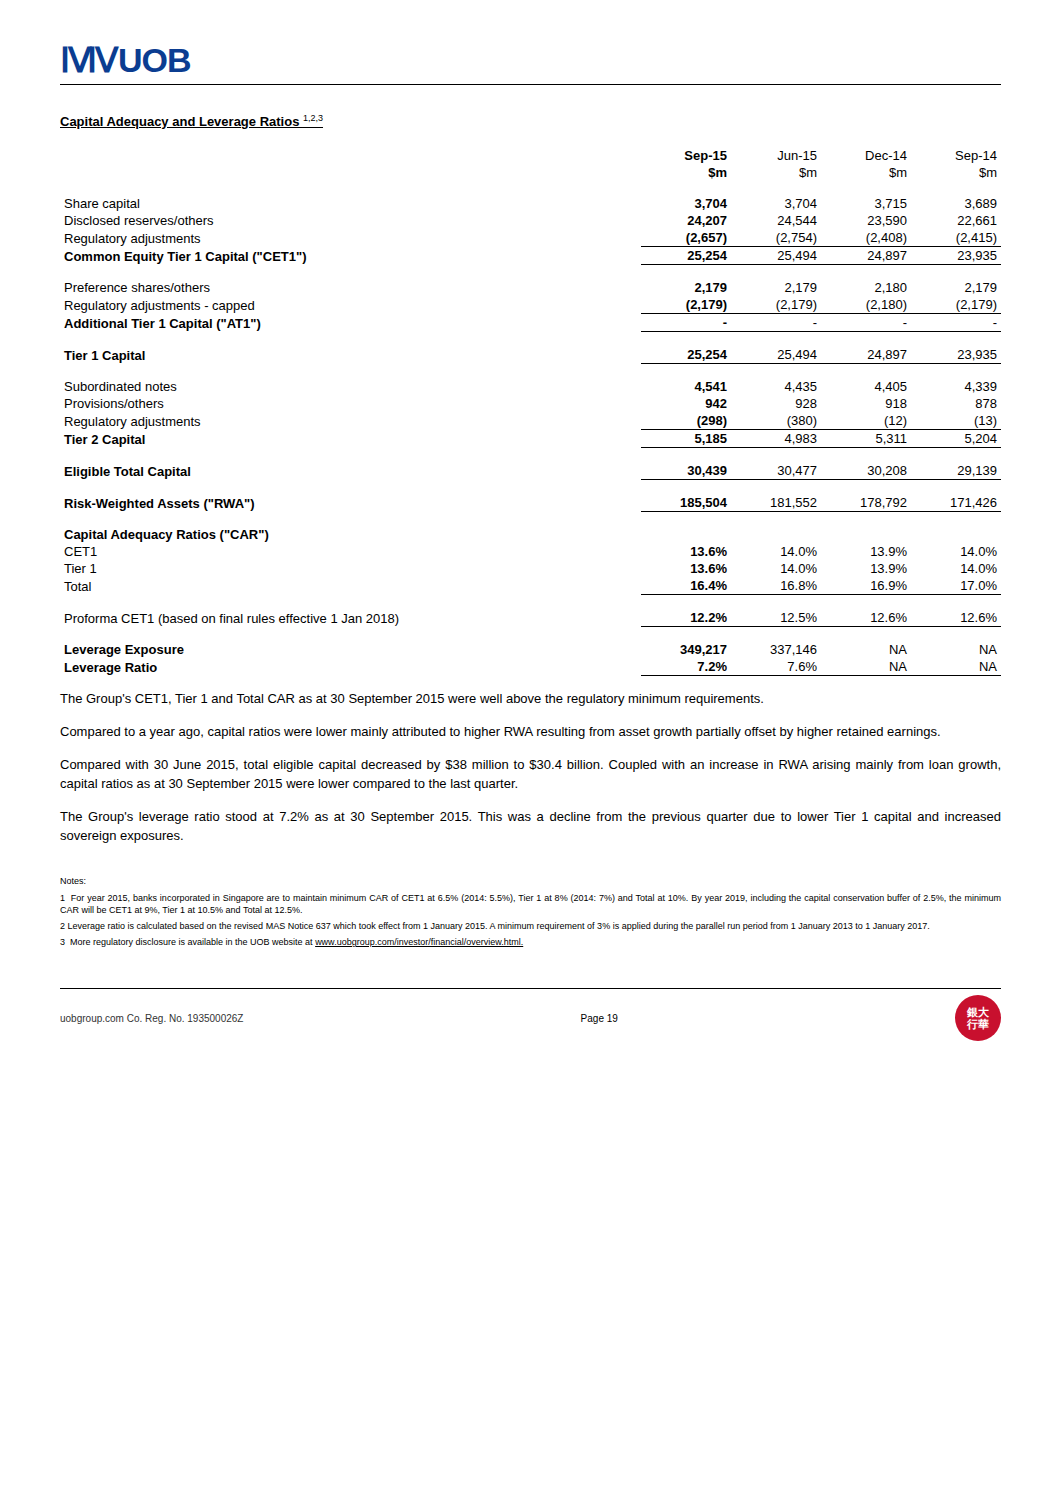ⅣⅣUOB
Capital Adequacy and Leverage Ratios 1,2,3
| | Sep-15 | Jun-15 | Dec-14 | Sep-14 |
| | $m | $m | $m | $m |
| Share capital | 3,704 | 3,704 | 3,715 | 3,689 |
| Disclosed reserves/others | 24,207 | 24,544 | 23,590 | 22,661 |
| Regulatory adjustments | (2,657) | (2,754) | (2,408) | (2,415) |
| Common Equity Tier 1 Capital ("CET1") | 25,254 | 25,494 | 24,897 | 23,935 |
| Preference shares/others | 2,179 | 2,179 | 2,180 | 2,179 |
| Regulatory adjustments - capped | (2,179) | (2,179) | (2,180) | (2,179) |
| Additional Tier 1 Capital ("AT1") | - | - | - | - |
| Tier 1 Capital | 25,254 | 25,494 | 24,897 | 23,935 |
| Subordinated notes | 4,541 | 4,435 | 4,405 | 4,339 |
| Provisions/others | 942 | 928 | 918 | 878 |
| Regulatory adjustments | (298) | (380) | (12) | (13) |
| Tier 2 Capital | 5,185 | 4,983 | 5,311 | 5,204 |
| Eligible Total Capital | 30,439 | 30,477 | 30,208 | 29,139 |
| Risk-Weighted Assets ("RWA") | 185,504 | 181,552 | 178,792 | 171,426 |
| Capital Adequacy Ratios ("CAR") | | | | |
| CET1 | 13.6% | 14.0% | 13.9% | 14.0% |
| Tier 1 | 13.6% | 14.0% | 13.9% | 14.0% |
| Total | 16.4% | 16.8% | 16.9% | 17.0% |
| Proforma CET1 (based on final rules effective 1 Jan 2018) | 12.2% | 12.5% | 12.6% | 12.6% |
| Leverage Exposure | 349,217 | 337,146 | NA | NA |
| Leverage Ratio | 7.2% | 7.6% | NA | NA |
The Group's CET1, Tier 1 and Total CAR as at 30 September 2015 were well above the regulatory minimum requirements.
Compared to a year ago, capital ratios were lower mainly attributed to higher RWA resulting from asset growth partially offset by higher retained earnings.
Compared with 30 June 2015, total eligible capital decreased by $38 million to $30.4 billion. Coupled with an increase in RWA arising mainly from loan growth, capital ratios as at 30 September 2015 were lower compared to the last quarter.
The Group's leverage ratio stood at 7.2% as at 30 September 2015. This was a decline from the previous quarter due to lower Tier 1 capital and increased sovereign exposures.
Notes:
1 For year 2015, banks incorporated in Singapore are to maintain minimum CAR of CET1 at 6.5% (2014: 5.5%), Tier 1 at 8% (2014: 7%) and Total at 10%. By year 2019, including the capital conservation buffer of 2.5%, the minimum CAR will be CET1 at 9%, Tier 1 at 10.5% and Total at 12.5%.
2 Leverage ratio is calculated based on the revised MAS Notice 637 which took effect from 1 January 2015. A minimum requirement of 3% is applied during the parallel run period from 1 January 2013 to 1 January 2017.
3 More regulatory disclosure is available in the UOB website at www.uobgroup.com/investor/financial/overview.html.
uobgroup.com Co. Reg. No. 193500026Z
Page 19
銀大
行華